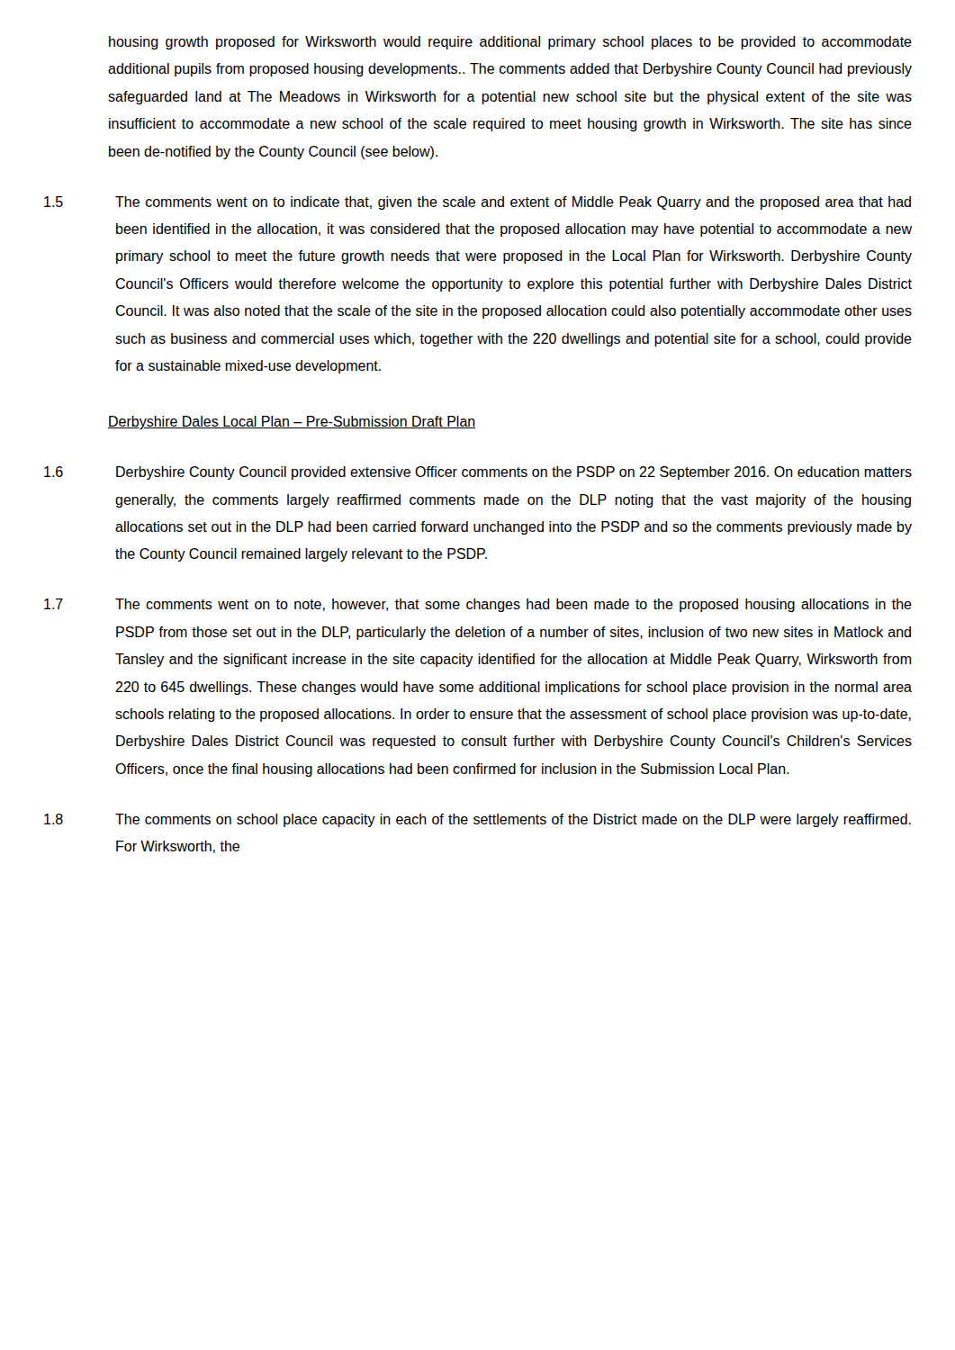housing growth proposed for Wirksworth would require additional primary school places to be provided to accommodate additional pupils from proposed housing developments.. The comments added that Derbyshire County Council had previously safeguarded land at The Meadows in Wirksworth for a potential new school site but the physical extent of the site was insufficient to accommodate a new school of the scale required to meet housing growth in Wirksworth. The site has since been de-notified by the County Council (see below).
1.5
The comments went on to indicate that, given the scale and extent of Middle Peak Quarry and the proposed area that had been identified in the allocation, it was considered that the proposed allocation may have potential to accommodate a new primary school to meet the future growth needs that were proposed in the Local Plan for Wirksworth. Derbyshire County Council's Officers would therefore welcome the opportunity to explore this potential further with Derbyshire Dales District Council. It was also noted that the scale of the site in the proposed allocation could also potentially accommodate other uses such as business and commercial uses which, together with the 220 dwellings and potential site for a school, could provide for a sustainable mixed-use development.
Derbyshire Dales Local Plan – Pre-Submission Draft Plan
1.6
Derbyshire County Council provided extensive Officer comments on the PSDP on 22 September 2016. On education matters generally, the comments largely reaffirmed comments made on the DLP noting that the vast majority of the housing allocations set out in the DLP had been carried forward unchanged into the PSDP and so the comments previously made by the County Council remained largely relevant to the PSDP.
1.7
The comments went on to note, however, that some changes had been made to the proposed housing allocations in the PSDP from those set out in the DLP, particularly the deletion of a number of sites, inclusion of two new sites in Matlock and Tansley and the significant increase in the site capacity identified for the allocation at Middle Peak Quarry, Wirksworth from 220 to 645 dwellings. These changes would have some additional implications for school place provision in the normal area schools relating to the proposed allocations. In order to ensure that the assessment of school place provision was up-to-date, Derbyshire Dales District Council was requested to consult further with Derbyshire County Council's Children's Services Officers, once the final housing allocations had been confirmed for inclusion in the Submission Local Plan.
1.8
The comments on school place capacity in each of the settlements of the District made on the DLP were largely reaffirmed. For Wirksworth, the